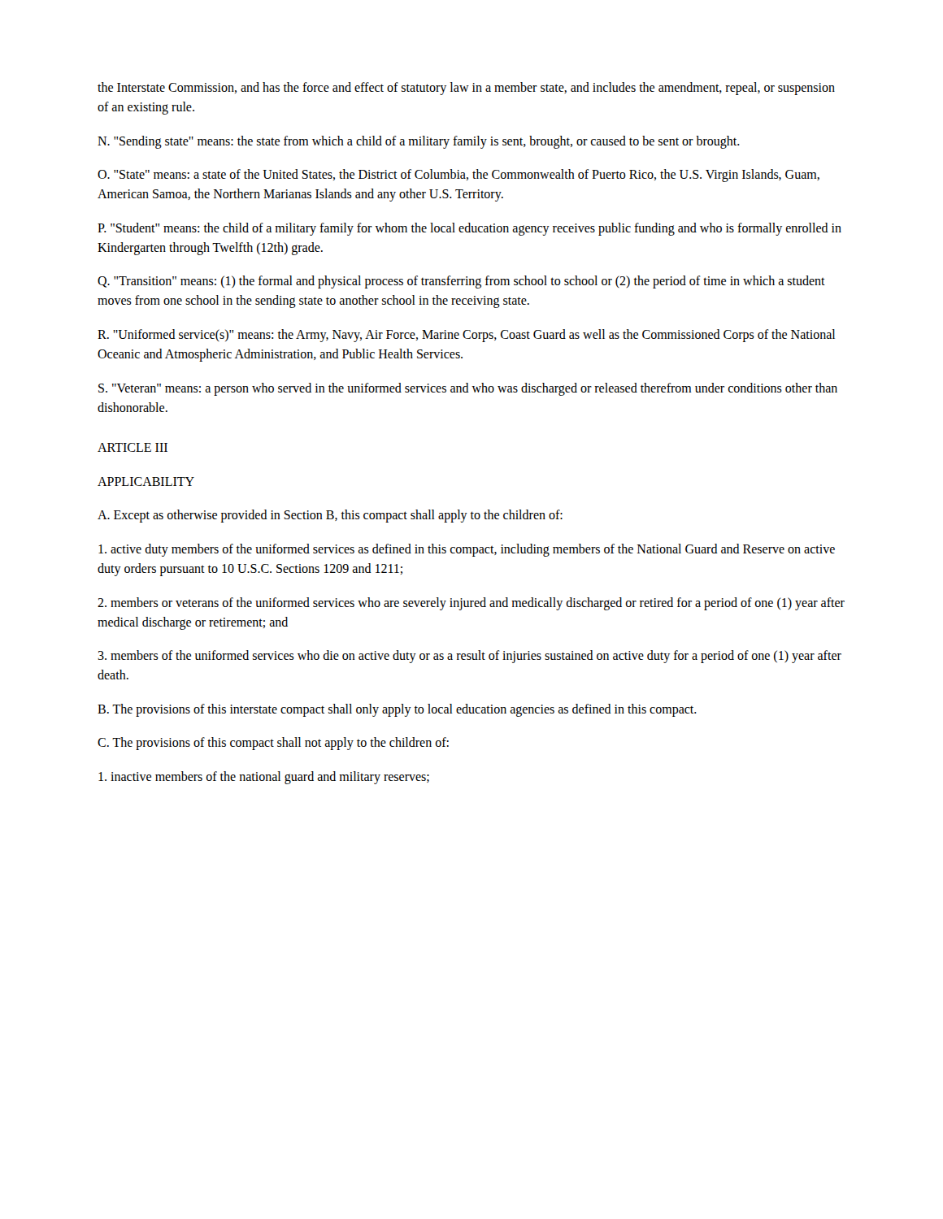the Interstate Commission, and has the force and effect of statutory law in a member state, and includes the amendment, repeal, or suspension of an existing rule.
N. "Sending state" means: the state from which a child of a military family is sent, brought, or caused to be sent or brought.
O. "State" means: a state of the United States, the District of Columbia, the Commonwealth of Puerto Rico, the U.S. Virgin Islands, Guam, American Samoa, the Northern Marianas Islands and any other U.S. Territory.
P. "Student" means: the child of a military family for whom the local education agency receives public funding and who is formally enrolled in Kindergarten through Twelfth (12th) grade.
Q. "Transition" means: (1) the formal and physical process of transferring from school to school or (2) the period of time in which a student moves from one school in the sending state to another school in the receiving state.
R. "Uniformed service(s)" means: the Army, Navy, Air Force, Marine Corps, Coast Guard as well as the Commissioned Corps of the National Oceanic and Atmospheric Administration, and Public Health Services.
S. "Veteran" means: a person who served in the uniformed services and who was discharged or released therefrom under conditions other than dishonorable.
ARTICLE III
APPLICABILITY
A. Except as otherwise provided in Section B, this compact shall apply to the children of:
1. active duty members of the uniformed services as defined in this compact, including members of the National Guard and Reserve on active duty orders pursuant to 10 U.S.C. Sections 1209 and 1211;
2. members or veterans of the uniformed services who are severely injured and medically discharged or retired for a period of one (1) year after medical discharge or retirement; and
3. members of the uniformed services who die on active duty or as a result of injuries sustained on active duty for a period of one (1) year after death.
B. The provisions of this interstate compact shall only apply to local education agencies as defined in this compact.
C. The provisions of this compact shall not apply to the children of:
1. inactive members of the national guard and military reserves;